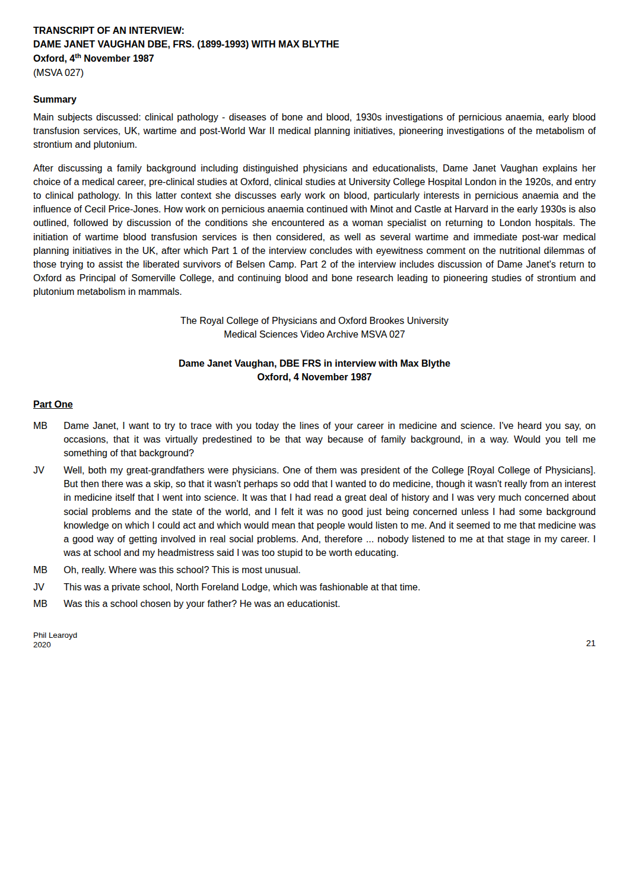TRANSCRIPT OF AN INTERVIEW:
DAME JANET VAUGHAN DBE, FRS. (1899-1993) WITH MAX BLYTHE
Oxford, 4th November 1987
(MSVA 027)
Summary
Main subjects discussed: clinical pathology - diseases of bone and blood, 1930s investigations of pernicious anaemia, early blood transfusion services, UK, wartime and post-World War II medical planning initiatives, pioneering investigations of the metabolism of strontium and plutonium.
After discussing a family background including distinguished physicians and educationalists, Dame Janet Vaughan explains her choice of a medical career, pre-clinical studies at Oxford, clinical studies at University College Hospital London in the 1920s, and entry to clinical pathology. In this latter context she discusses early work on blood, particularly interests in pernicious anaemia and the influence of Cecil Price-Jones. How work on pernicious anaemia continued with Minot and Castle at Harvard in the early 1930s is also outlined, followed by discussion of the conditions she encountered as a woman specialist on returning to London hospitals. The initiation of wartime blood transfusion services is then considered, as well as several wartime and immediate post-war medical planning initiatives in the UK, after which Part 1 of the interview concludes with eyewitness comment on the nutritional dilemmas of those trying to assist the liberated survivors of Belsen Camp. Part 2 of the interview includes discussion of Dame Janet's return to Oxford as Principal of Somerville College, and continuing blood and bone research leading to pioneering studies of strontium and plutonium metabolism in mammals.
The Royal College of Physicians and Oxford Brookes University
Medical Sciences Video Archive MSVA 027
Dame Janet Vaughan, DBE FRS in interview with Max Blythe
Oxford, 4 November 1987
Part One
MB
Dame Janet, I want to try to trace with you today the lines of your career in medicine and science. I've heard you say, on occasions, that it was virtually predestined to be that way because of family background, in a way. Would you tell me something of that background?
JV
Well, both my great-grandfathers were physicians. One of them was president of the College [Royal College of Physicians]. But then there was a skip, so that it wasn't perhaps so odd that I wanted to do medicine, though it wasn't really from an interest in medicine itself that I went into science. It was that I had read a great deal of history and I was very much concerned about social problems and the state of the world, and I felt it was no good just being concerned unless I had some background knowledge on which I could act and which would mean that people would listen to me. And it seemed to me that medicine was a good way of getting involved in real social problems. And, therefore ... nobody listened to me at that stage in my career. I was at school and my headmistress said I was too stupid to be worth educating.
MB
Oh, really. Where was this school? This is most unusual.
JV
This was a private school, North Foreland Lodge, which was fashionable at that time.
MB
Was this a school chosen by your father? He was an educationist.
Phil Learoyd
2020
21